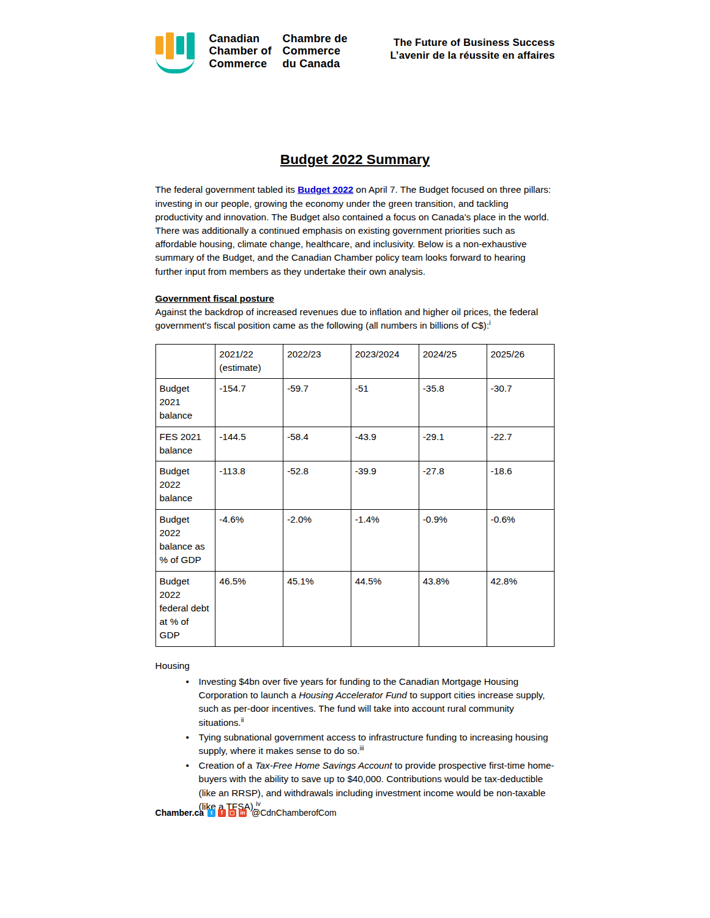Canadian
Chamber of
Commerce
Chambre de
Commerce
du Canada
The Future of Business Success
L’avenir de la réussite en affaires
Budget 2022 Summary
The federal government tabled its Budget 2022 on April 7. The Budget focused on three pillars: investing in our people, growing the economy under the green transition, and tackling productivity and innovation. The Budget also contained a focus on Canada's place in the world. There was additionally a continued emphasis on existing government priorities such as affordable housing, climate change, healthcare, and inclusivity. Below is a non-exhaustive summary of the Budget, and the Canadian Chamber policy team looks forward to hearing further input from members as they undertake their own analysis.
Government fiscal posture
Against the backdrop of increased revenues due to inflation and higher oil prices, the federal government's fiscal position came as the following (all numbers in billions of C$):i
| | 2021/22 (estimate) | 2022/23 | 2023/2024 | 2024/25 | 2025/26 |
| Budget 2021 balance | -154.7 | -59.7 | -51 | -35.8 | -30.7 |
| FES 2021 balance | -144.5 | -58.4 | -43.9 | -29.1 | -22.7 |
| Budget 2022 balance | -113.8 | -52.8 | -39.9 | -27.8 | -18.6 |
| Budget 2022 balance as % of GDP | -4.6% | -2.0% | -1.4% | -0.9% | -0.6% |
| Budget 2022 federal debt at % of GDP | 46.5% | 45.1% | 44.5% | 43.8% | 42.8% |
Housing
Investing $4bn over five years for funding to the Canadian Mortgage Housing Corporation to launch a Housing Accelerator Fund to support cities increase supply, such as per-door incentives. The fund will take into account rural community situations.ii
Tying subnational government access to infrastructure funding to increasing housing supply, where it makes sense to do so.iii
Creation of a Tax-Free Home Savings Account to provide prospective first-time home-buyers with the ability to save up to $40,000. Contributions would be tax-deductible (like an RRSP), and withdrawals including investment income would be non-taxable (like a TFSA).iv
Chamber.ca t f ▢ in @CdnChamberofCom